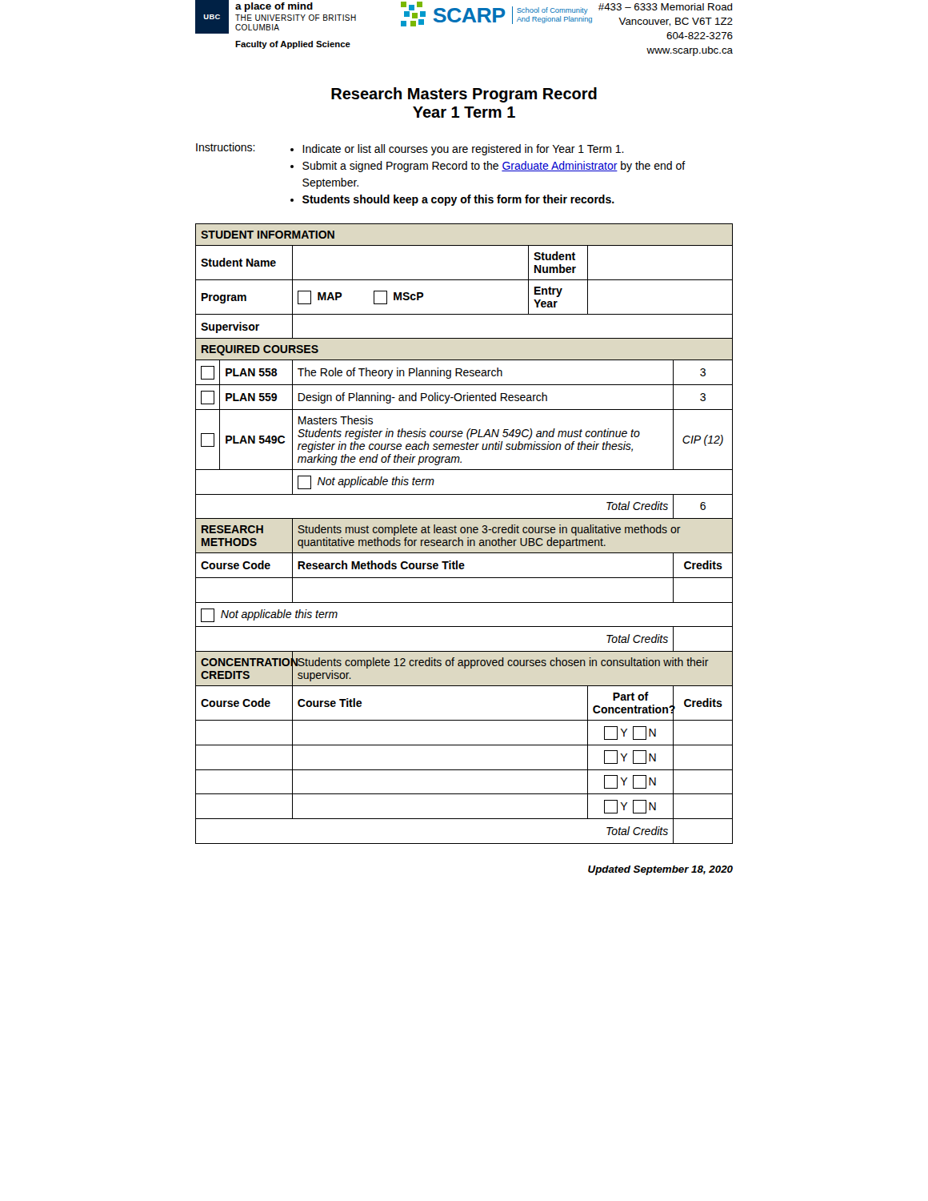UBC
a place of mind
The University of British Columbia
Faculty of Applied Science
SCARP
School of Community
And Regional Planning
#433 – 6333 Memorial Road
Vancouver, BC V6T 1Z2
604-822-3276
www.scarp.ubc.ca
Research Masters Program Record
Year 1 Term 1
Instructions:
Indicate or list all courses you are registered in for Year 1 Term 1.
Submit a signed Program Record to the Graduate Administrator by the end of September.
Students should keep a copy of this form for their records.
| STUDENT INFORMATION |
| Student Name | | Student Number | |
| Program | MAP MScP | Entry Year | |
| Supervisor | |
| REQUIRED COURSES |
| | PLAN 558 | The Role of Theory in Planning Research | 3 |
| | PLAN 559 | Design of Planning- and Policy-Oriented Research | 3 |
| | PLAN 549C | Masters Thesis Students register in thesis course (PLAN 549C) and must continue to register in the course each semester until submission of their thesis, marking the end of their program. | CIP (12) |
| | Not applicable this term |
| Total Credits | 6 |
| RESEARCH METHODS | Students must complete at least one 3-credit course in qualitative methods or quantitative methods for research in another UBC department. |
| Course Code | Research Methods Course Title | Credits |
| Not applicable this term |
| Total Credits | |
| CONCENTRATION CREDITS | Students complete 12 credits of approved courses chosen in consultation with their supervisor. |
| Course Code | Course Title | Part of Concentration? | Credits |
| | | Y N | |
| | | Y N | |
| | | Y N | |
| | | Y N | |
| Total Credits | |
Updated September 18, 2020